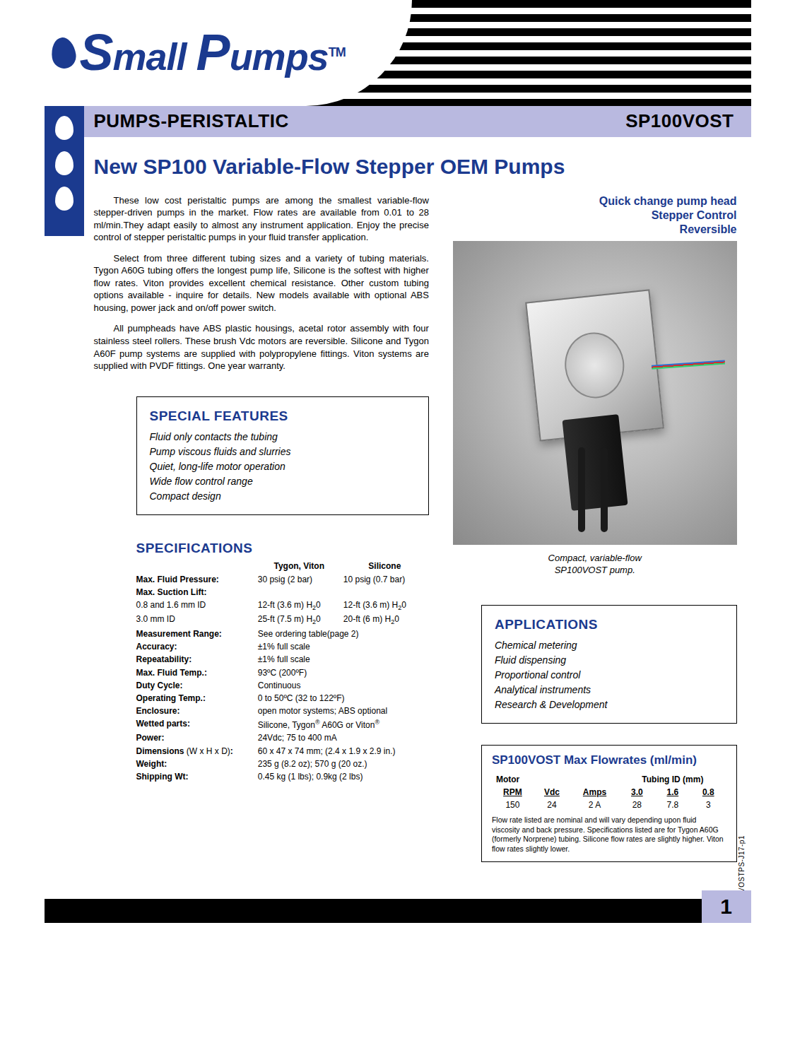Small PumpsTM
PUMPS-PERISTALTIC SP100VOST
New SP100 Variable-Flow Stepper OEM Pumps
These low cost peristaltic pumps are among the smallest variable-flow stepper-driven pumps in the market. Flow rates are available from 0.01 to 28 ml/min.They adapt easily to almost any instrument application. Enjoy the precise control of stepper peristaltic pumps in your fluid transfer application.
Select from three different tubing sizes and a variety of tubing materials. Tygon A60G tubing offers the longest pump life, Silicone is the softest with higher flow rates. Viton provides excellent chemical resistance. Other custom tubing options available - inquire for details. New models available with optional ABS housing, power jack and on/off power switch.
All pumpheads have ABS plastic housings, acetal rotor assembly with four stainless steel rollers. These brush Vdc motors are reversible. Silicone and Tygon A60F pump systems are supplied with polypropylene fittings. Viton systems are supplied with PVDF fittings. One year warranty.
SPECIAL FEATURES
Fluid only contacts the tubing
Pump viscous fluids and slurries
Quiet, long-life motor operation
Wide flow control range
Compact design
SPECIFICATIONS
| | Tygon, Viton | Silicone |
| Max. Fluid Pressure: | 30 psig (2 bar) | 10 psig (0.7 bar) |
| Max. Suction Lift: | | |
| 0.8 and 1.6 mm ID | 12-ft (3.6 m) H 2 0 | 12-ft (3.6 m) H 2 0 |
| 3.0 mm ID | 25-ft (7.5 m) H 2 0 | 20-ft (6 m) H 2 0 |
| Measurement Range: | See ordering table(page 2) |
| Accuracy: | ±1% full scale |
| Repeatability: | ±1% full scale |
| Max. Fluid Temp.: | 93ºC (200ºF) |
| Duty Cycle: | Continuous |
| Operating Temp.: | 0 to 50ºC (32 to 122ºF) |
| Enclosure: | open motor systems; ABS optional |
| Wetted parts: | Silicone, Tygon ® A60G or Viton ® |
| Power: | 24Vdc; 75 to 400 mA |
| Dimensions (W x H x D) : | 60 x 47 x 74 mm; (2.4 x 1.9 x 2.9 in.) |
| Weight: | 235 g (8.2 oz); 570 g (20 oz.) |
| Shipping Wt: | 0.45 kg (1 lbs); 0.9kg (2 lbs) |
Quick change pump head
Stepper Control
Reversible
Compact, variable-flow
SP100VOST pump.
APPLICATIONS
Chemical metering
Fluid dispensing
Proportional control
Analytical instruments
Research & Development
SP100VOST Max Flowrates (ml/min)
| Motor | Tubing ID (mm) |
| --- | --- |
| RPM | Vdc | Amps | 3.0 | 1.6 | 0.8 |
| 150 | 24 | 2 A | 28 | 7.8 | 3 |
Flow rate listed are nominal and will vary depending upon fluid viscosity and back pressure. Specifications listed are for Tygon A60G (formerly Norprene) tubing. Silicone flow rates are slightly higher. Viton flow rates slightly lower.
SP100VOSTPS-J17-p1
1